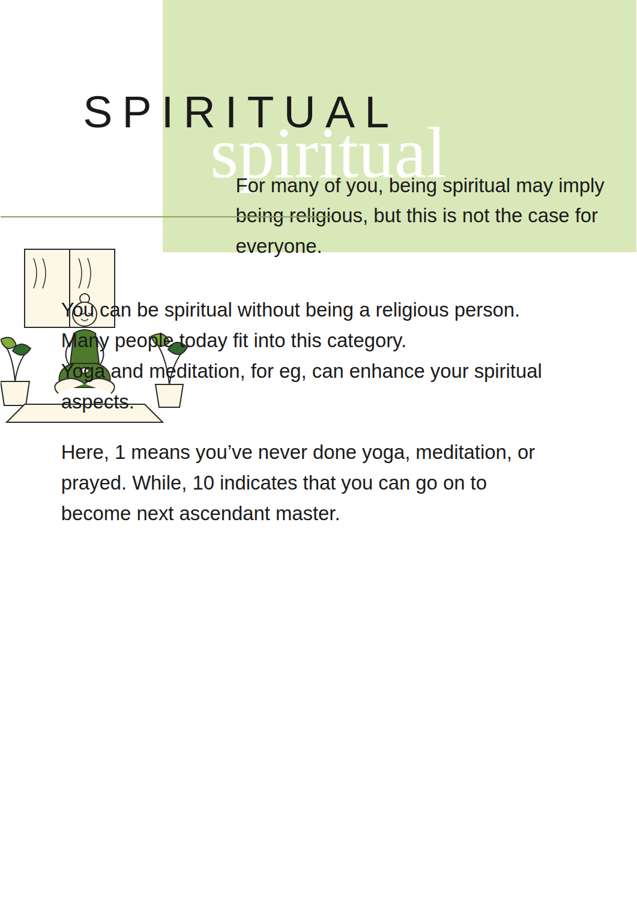Spiritual
spiritual
For many of you, being spiritual may imply being religious, but this is not the case for everyone.
You can be spiritual without being a religious person. Many people today fit into this category.
Yoga and meditation, for eg, can enhance your spiritual aspects.
Here, 1 means you’ve never done yoga, meditation, or prayed. While, 10 indicates that you can go on to become next ascendant master.